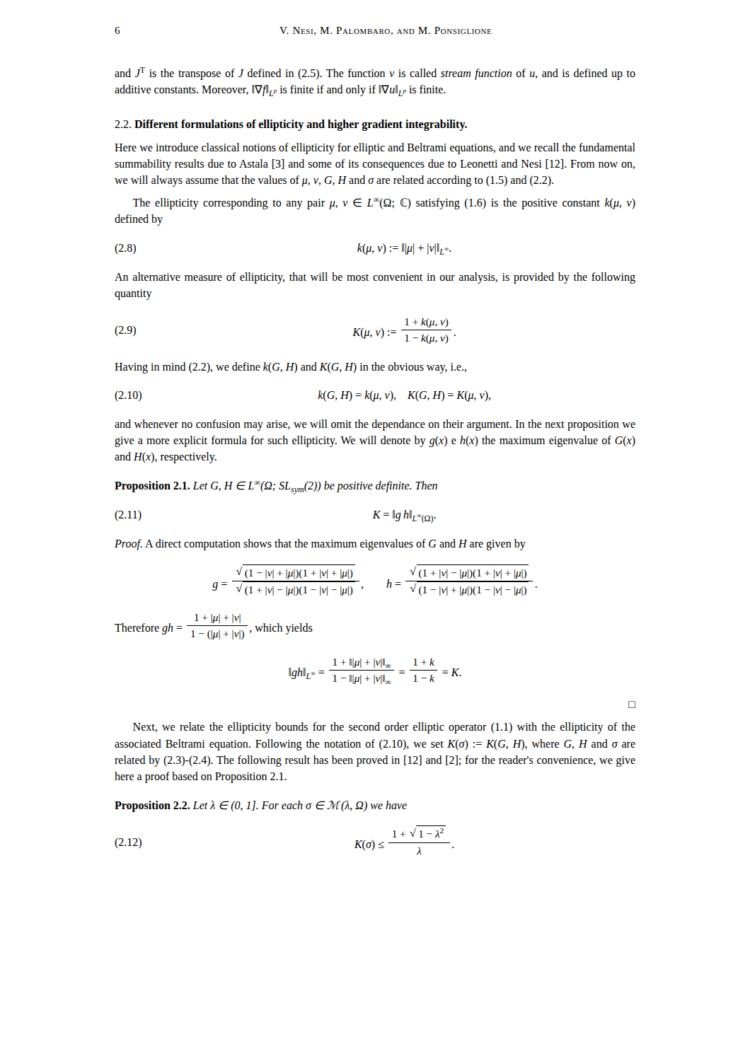6 V. Nesi, M. Palombaro, and M. Ponsiglione
and JT is the transpose of J defined in (2.5). The function v is called stream function of u, and is defined up to additive constants. Moreover, ‖∇f‖Lp is finite if and only if ‖∇u‖Lp is finite.
2.2. Different formulations of ellipticity and higher gradient integrability.
Here we introduce classical notions of ellipticity for elliptic and Beltrami equations, and we recall the fundamental summability results due to Astala [3] and some of its consequences due to Leonetti and Nesi [12]. From now on, we will always assume that the values of μ, ν, G, H and σ are related according to (1.5) and (2.2).
The ellipticity corresponding to any pair μ, ν ∈ L∞(Ω; ℂ) satisfying (1.6) is the positive constant k(μ, ν) defined by
(2.8) k(μ, ν) := ‖|μ| + |ν|‖L∞.
An alternative measure of ellipticity, that will be most convenient in our analysis, is provided by the following quantity
(2.9) K(μ, ν) := 1 + k(μ, ν) 1 − k(μ, ν).
Having in mind (2.2), we define k(G, H) and K(G, H) in the obvious way, i.e.,
(2.10) k(G, H) = k(μ, ν), K(G, H) = K(μ, ν),
and whenever no confusion may arise, we will omit the dependance on their argument. In the next proposition we give a more explicit formula for such ellipticity. We will denote by g(x) e h(x) the maximum eigenvalue of G(x) and H(x), respectively.
Proposition 2.1. Let G, H ∈ L∞(Ω; SLsym(2)) be positive definite. Then
(2.11) K = ‖g h‖L∞(Ω).
Proof. A direct computation shows that the maximum eigenvalues of G and H are given by
g = (1 − |ν| + |μ|)(1 + |ν| + |μ|)(1 + |ν| − |μ|)(1 − |ν| − |μ|), h = (1 + |ν| − |μ|)(1 + |ν| + |μ|)(1 − |ν| + |μ|)(1 − |ν| − |μ|).
Therefore gh = 1 + |μ| + |ν|1 − (|μ| + |ν|), which yields
‖gh‖L∞ = 1 + ‖|μ| + |ν|‖∞1 − ‖|μ| + |ν|‖∞ = 1 + k 1 − k = K.
□
Next, we relate the ellipticity bounds for the second order elliptic operator (1.1) with the ellipticity of the associated Beltrami equation. Following the notation of (2.10), we set K(σ) := K(G, H), where G, H and σ are related by (2.3)-(2.4). The following result has been proved in [12] and [2]; for the reader's convenience, we give here a proof based on Proposition 2.1.
Proposition 2.2. Let λ ∈ (0, 1]. For each σ ∈ ℳ (λ, Ω) we have
(2.12) K(σ) ≤ 1 + 1 − λ2 λ.